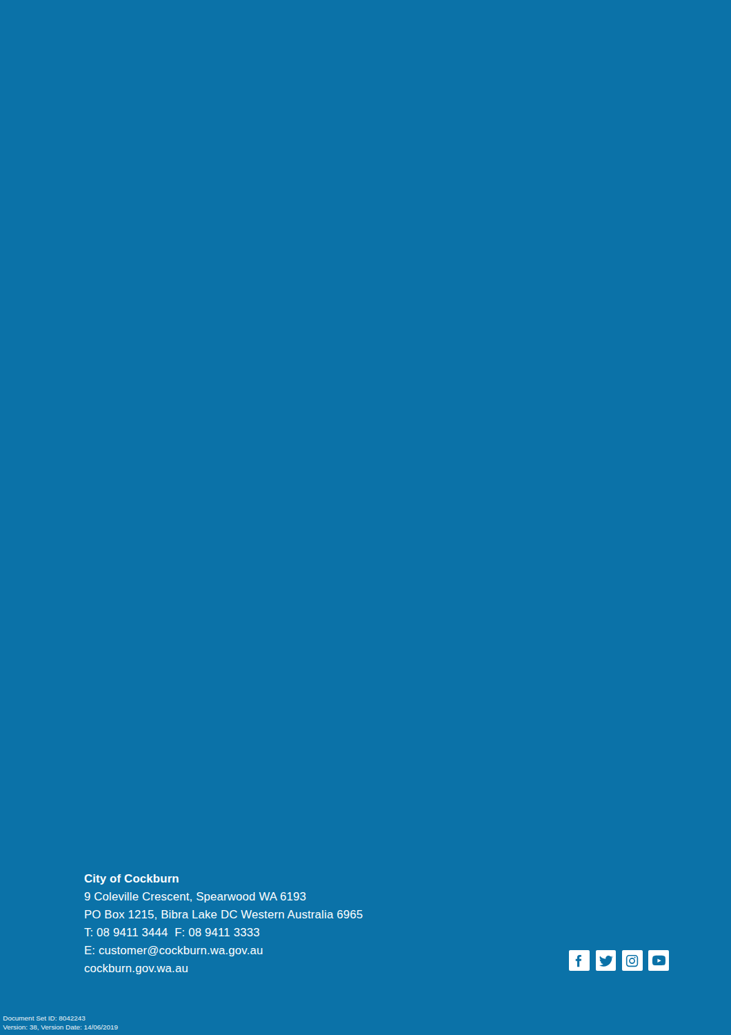City of Cockburn
9 Coleville Crescent, Spearwood WA 6193
PO Box 1215, Bibra Lake DC Western Australia 6965
T: 08 9411 3444 F: 08 9411 3333
E: customer@cockburn.wa.gov.au
cockburn.gov.wa.au
Document Set ID: 8042243
Version: 38, Version Date: 14/06/2019